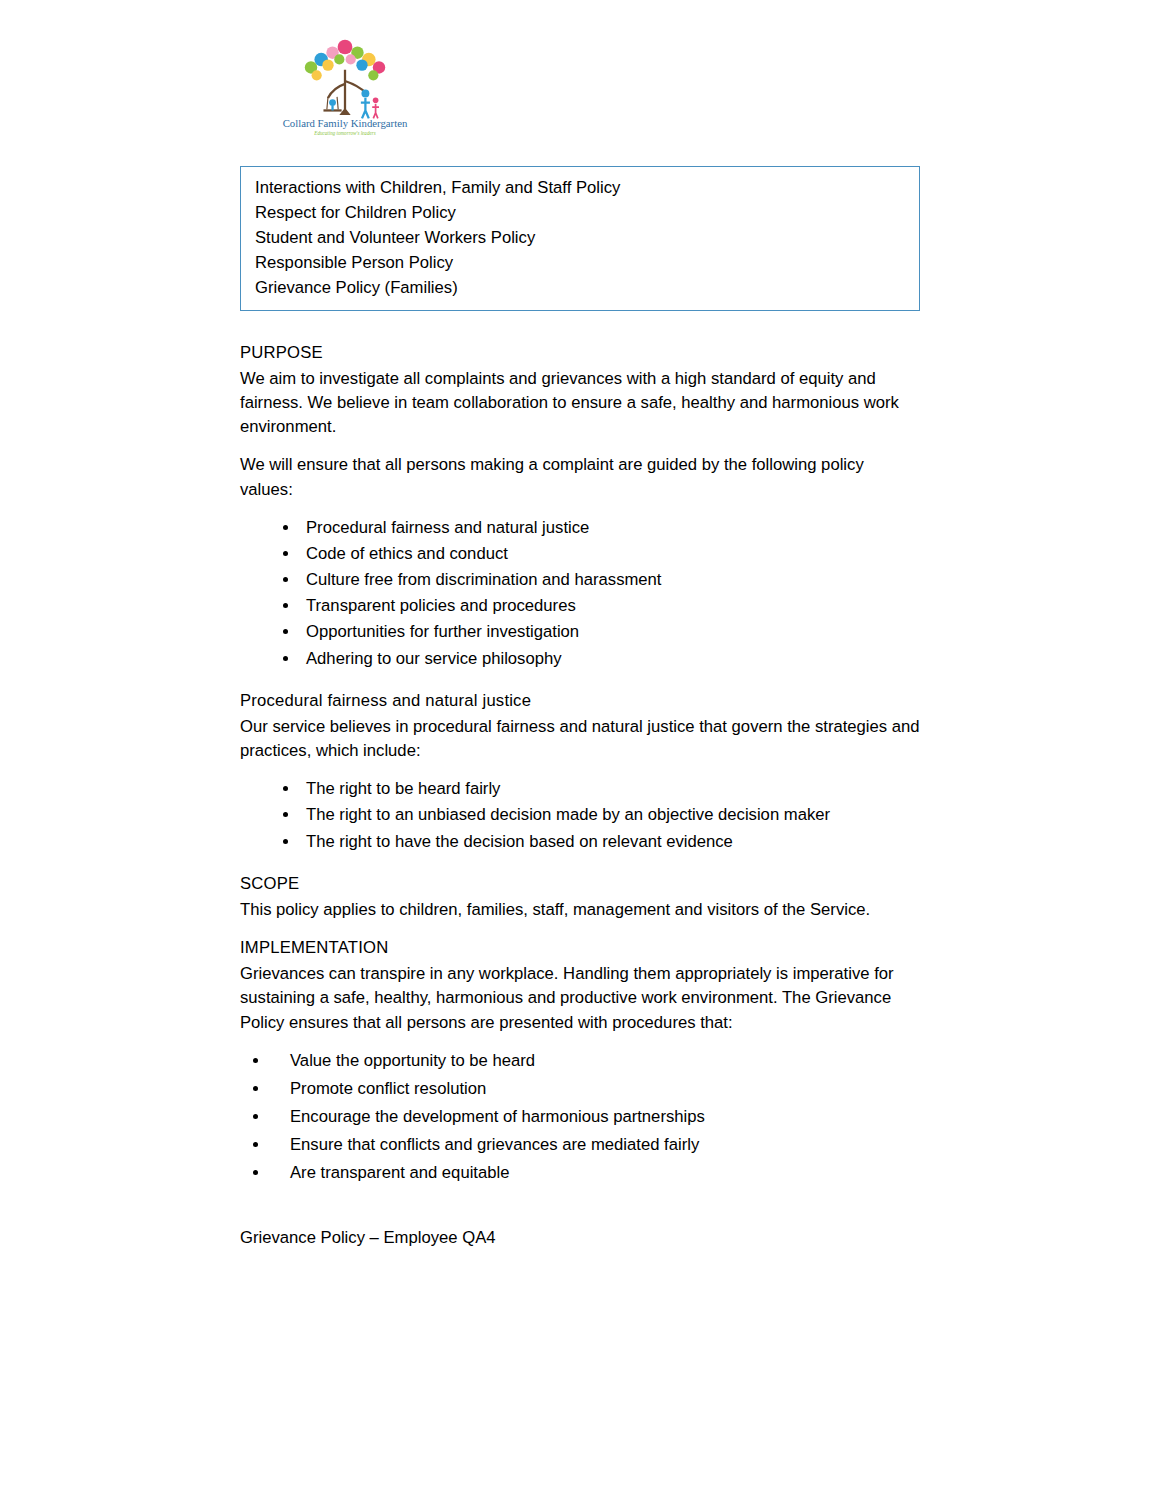Collard Family Kindergarten Educating tomorrow's leaders
Interactions with Children, Family and Staff Policy
Respect for Children Policy
Student and Volunteer Workers Policy
Responsible Person Policy
Grievance Policy (Families)
PURPOSE
We aim to investigate all complaints and grievances with a high standard of equity and fairness. We believe in team collaboration to ensure a safe, healthy and harmonious work environment.
We will ensure that all persons making a complaint are guided by the following policy values:
Procedural fairness and natural justice
Code of ethics and conduct
Culture free from discrimination and harassment
Transparent policies and procedures
Opportunities for further investigation
Adhering to our service philosophy
Procedural fairness and natural justice
Our service believes in procedural fairness and natural justice that govern the strategies and practices, which include:
The right to be heard fairly
The right to an unbiased decision made by an objective decision maker
The right to have the decision based on relevant evidence
SCOPE
This policy applies to children, families, staff, management and visitors of the Service.
IMPLEMENTATION
Grievances can transpire in any workplace. Handling them appropriately is imperative for sustaining a safe, healthy, harmonious and productive work environment. The Grievance Policy ensures that all persons are presented with procedures that:
Value the opportunity to be heard
Promote conflict resolution
Encourage the development of harmonious partnerships
Ensure that conflicts and grievances are mediated fairly
Are transparent and equitable
Grievance Policy – Employee QA4